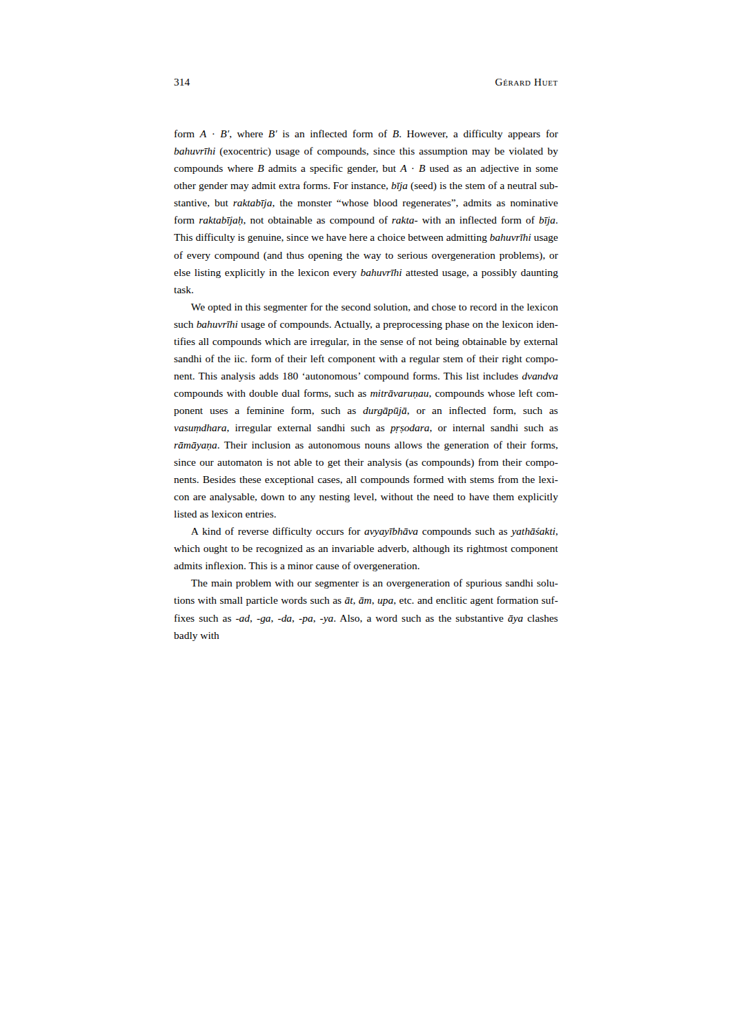314 Gérard Huet
form A · B′, where B′ is an inflected form of B. However, a difficulty appears for bahuvrīhi (exocentric) usage of compounds, since this assumption may be violated by compounds where B admits a specific gender, but A · B used as an adjective in some other gender may admit extra forms. For instance, bīja (seed) is the stem of a neutral substantive, but raktabīja, the monster “whose blood regenerates”, admits as nominative form raktabījaḥ, not obtainable as compound of rakta- with an inflected form of bīja. This difficulty is genuine, since we have here a choice between admitting bahuvrīhi usage of every compound (and thus opening the way to serious overgeneration problems), or else listing explicitly in the lexicon every bahuvrīhi attested usage, a possibly daunting task.
We opted in this segmenter for the second solution, and chose to record in the lexicon such bahuvrīhi usage of compounds. Actually, a preprocessing phase on the lexicon identifies all compounds which are irregular, in the sense of not being obtainable by external sandhi of the iic. form of their left component with a regular stem of their right component. This analysis adds 180 ‘autonomous’ compound forms. This list includes dvandva compounds with double dual forms, such as mitrāvaruṇau, compounds whose left component uses a feminine form, such as durgāpūjā, or an inflected form, such as vasuṃdhara, irregular external sandhi such as pṛṣodara, or internal sandhi such as rāmāyaṇa. Their inclusion as autonomous nouns allows the generation of their forms, since our automaton is not able to get their analysis (as compounds) from their components. Besides these exceptional cases, all compounds formed with stems from the lexicon are analysable, down to any nesting level, without the need to have them explicitly listed as lexicon entries.
A kind of reverse difficulty occurs for avyayībhāva compounds such as yathāśakti, which ought to be recognized as an invariable adverb, although its rightmost component admits inflexion. This is a minor cause of overgeneration.
The main problem with our segmenter is an overgeneration of spurious sandhi solutions with small particle words such as āt, ām, upa, etc. and enclitic agent formation suffixes such as -ad, -ga, -da, -pa, -ya. Also, a word such as the substantive āya clashes badly with